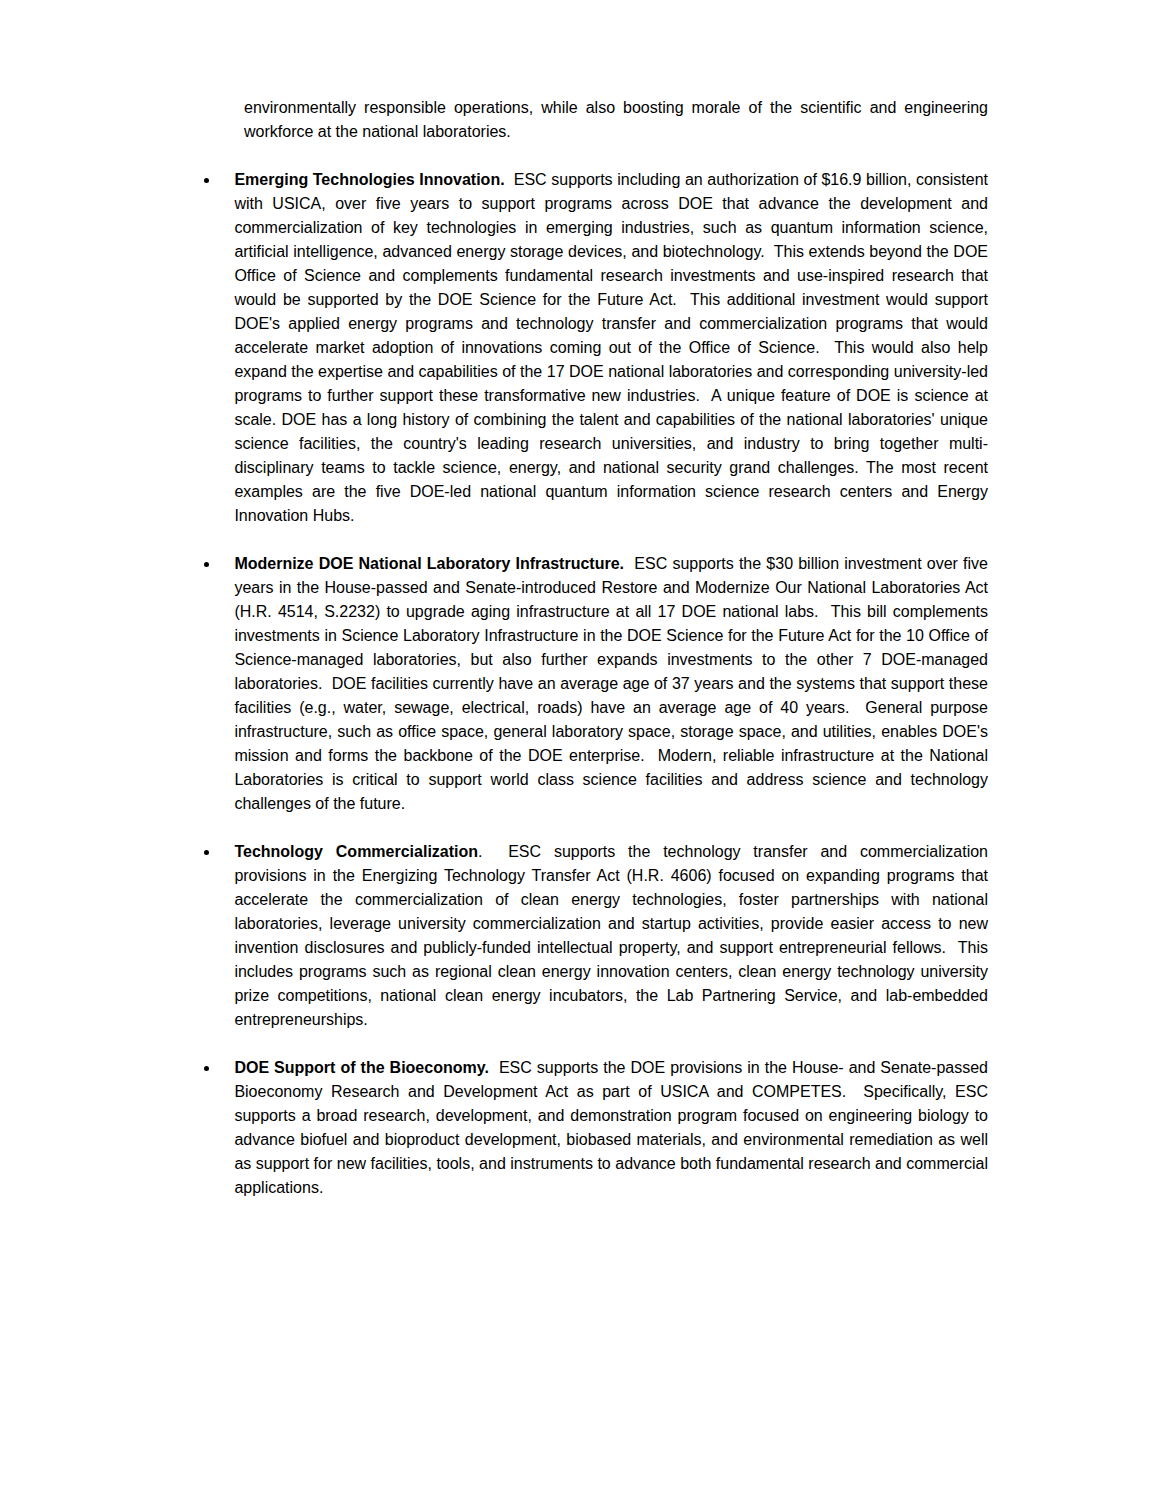environmentally responsible operations, while also boosting morale of the scientific and engineering workforce at the national laboratories.
Emerging Technologies Innovation. ESC supports including an authorization of $16.9 billion, consistent with USICA, over five years to support programs across DOE that advance the development and commercialization of key technologies in emerging industries, such as quantum information science, artificial intelligence, advanced energy storage devices, and biotechnology. This extends beyond the DOE Office of Science and complements fundamental research investments and use-inspired research that would be supported by the DOE Science for the Future Act. This additional investment would support DOE's applied energy programs and technology transfer and commercialization programs that would accelerate market adoption of innovations coming out of the Office of Science. This would also help expand the expertise and capabilities of the 17 DOE national laboratories and corresponding university-led programs to further support these transformative new industries. A unique feature of DOE is science at scale. DOE has a long history of combining the talent and capabilities of the national laboratories' unique science facilities, the country's leading research universities, and industry to bring together multi-disciplinary teams to tackle science, energy, and national security grand challenges. The most recent examples are the five DOE-led national quantum information science research centers and Energy Innovation Hubs.
Modernize DOE National Laboratory Infrastructure. ESC supports the $30 billion investment over five years in the House-passed and Senate-introduced Restore and Modernize Our National Laboratories Act (H.R. 4514, S.2232) to upgrade aging infrastructure at all 17 DOE national labs. This bill complements investments in Science Laboratory Infrastructure in the DOE Science for the Future Act for the 10 Office of Science-managed laboratories, but also further expands investments to the other 7 DOE-managed laboratories. DOE facilities currently have an average age of 37 years and the systems that support these facilities (e.g., water, sewage, electrical, roads) have an average age of 40 years. General purpose infrastructure, such as office space, general laboratory space, storage space, and utilities, enables DOE's mission and forms the backbone of the DOE enterprise. Modern, reliable infrastructure at the National Laboratories is critical to support world class science facilities and address science and technology challenges of the future.
Technology Commercialization. ESC supports the technology transfer and commercialization provisions in the Energizing Technology Transfer Act (H.R. 4606) focused on expanding programs that accelerate the commercialization of clean energy technologies, foster partnerships with national laboratories, leverage university commercialization and startup activities, provide easier access to new invention disclosures and publicly-funded intellectual property, and support entrepreneurial fellows. This includes programs such as regional clean energy innovation centers, clean energy technology university prize competitions, national clean energy incubators, the Lab Partnering Service, and lab-embedded entrepreneurships.
DOE Support of the Bioeconomy. ESC supports the DOE provisions in the House- and Senate-passed Bioeconomy Research and Development Act as part of USICA and COMPETES. Specifically, ESC supports a broad research, development, and demonstration program focused on engineering biology to advance biofuel and bioproduct development, biobased materials, and environmental remediation as well as support for new facilities, tools, and instruments to advance both fundamental research and commercial applications.